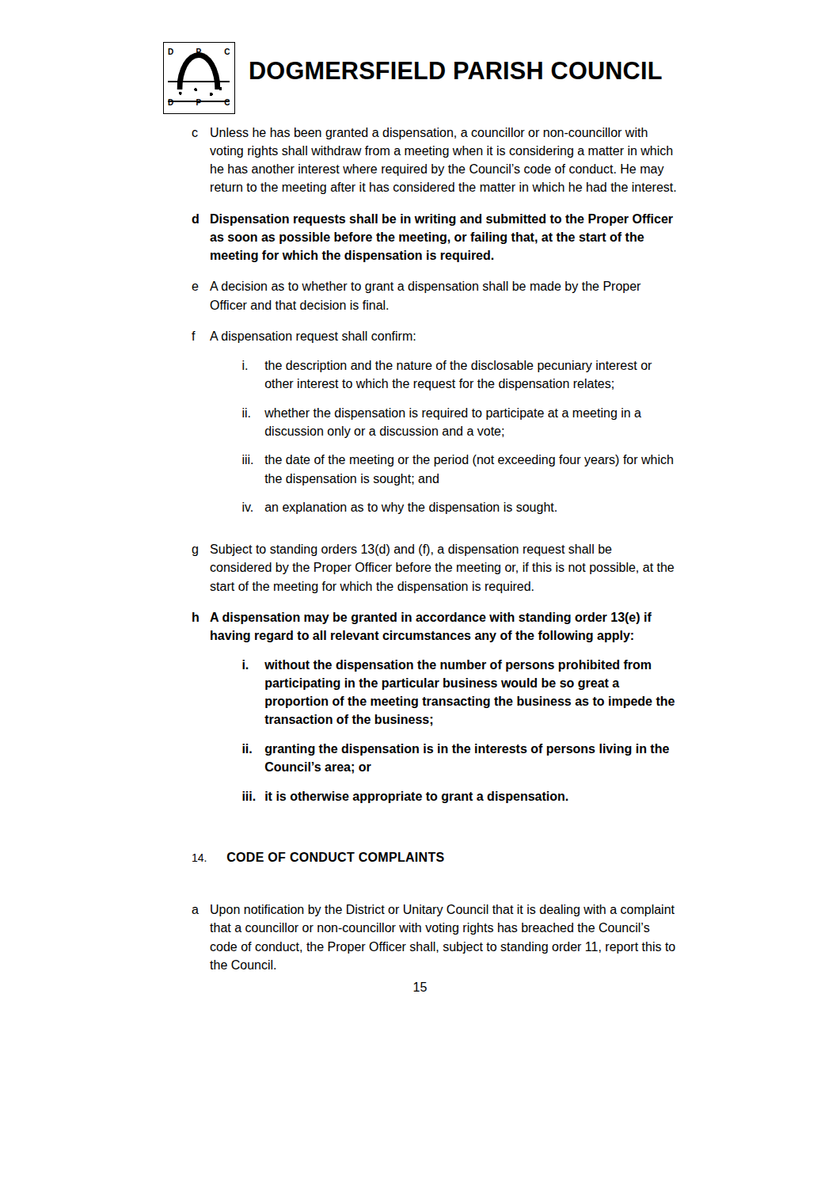D P C D P C
DOGMERSFIELD PARISH COUNCIL
c
Unless he has been granted a dispensation, a councillor or non-councillor with voting rights shall withdraw from a meeting when it is considering a matter in which he has another interest where required by the Council’s code of conduct. He may return to the meeting after it has considered the matter in which he had the interest.
d
Dispensation requests shall be in writing and submitted to the Proper Officer as soon as possible before the meeting, or failing that, at the start of the meeting for which the dispensation is required.
e
A decision as to whether to grant a dispensation shall be made by the Proper Officer and that decision is final.
f
A dispensation request shall confirm:
i.
the description and the nature of the disclosable pecuniary interest or other interest to which the request for the dispensation relates;
ii.
whether the dispensation is required to participate at a meeting in a discussion only or a discussion and a vote;
iii.
the date of the meeting or the period (not exceeding four years) for which the dispensation is sought; and
iv.
an explanation as to why the dispensation is sought.
g
Subject to standing orders 13(d) and (f), a dispensation request shall be considered by the Proper Officer before the meeting or, if this is not possible, at the start of the meeting for which the dispensation is required.
h
A dispensation may be granted in accordance with standing order 13(e) if having regard to all relevant circumstances any of the following apply:
i.
without the dispensation the number of persons prohibited from participating in the particular business would be so great a proportion of the meeting transacting the business as to impede the transaction of the business;
ii.
granting the dispensation is in the interests of persons living in the Council’s area; or
iii.
it is otherwise appropriate to grant a dispensation.
14.
CODE OF CONDUCT COMPLAINTS
a
Upon notification by the District or Unitary Council that it is dealing with a complaint that a councillor or non-councillor with voting rights has breached the Council’s code of conduct, the Proper Officer shall, subject to standing order 11, report this to the Council.
15